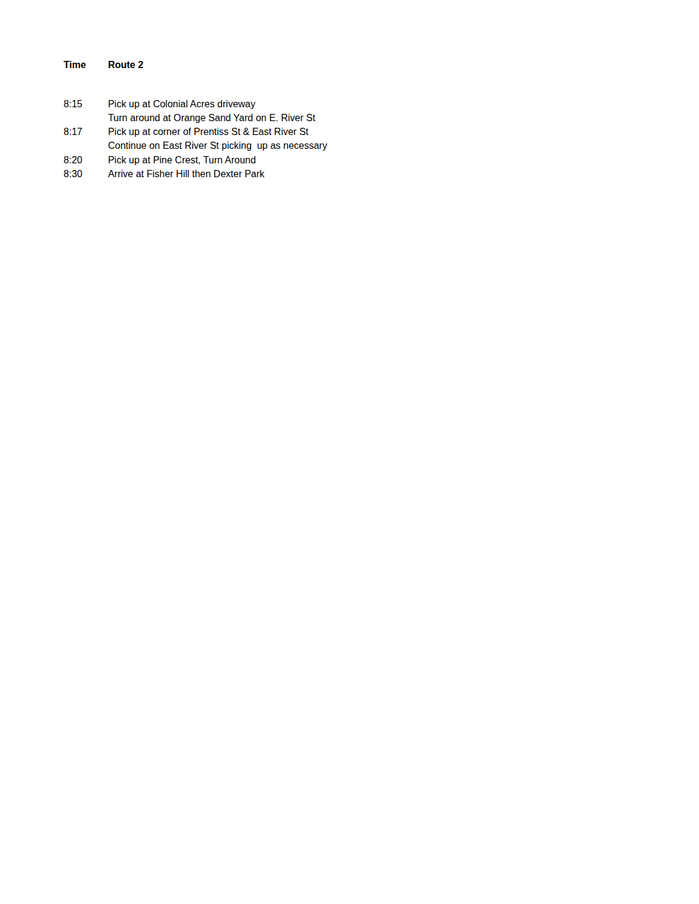| Time | Route 2 |
| --- | --- |
| 8:15 | Pick up at Colonial Acres driveway Turn around at Orange Sand Yard on E. River St |
| 8:17 | Pick up at corner of Prentiss St & East River St Continue on East River St picking up as necessary |
| 8:20 | Pick up at Pine Crest, Turn Around |
| 8:30 | Arrive at Fisher Hill then Dexter Park |